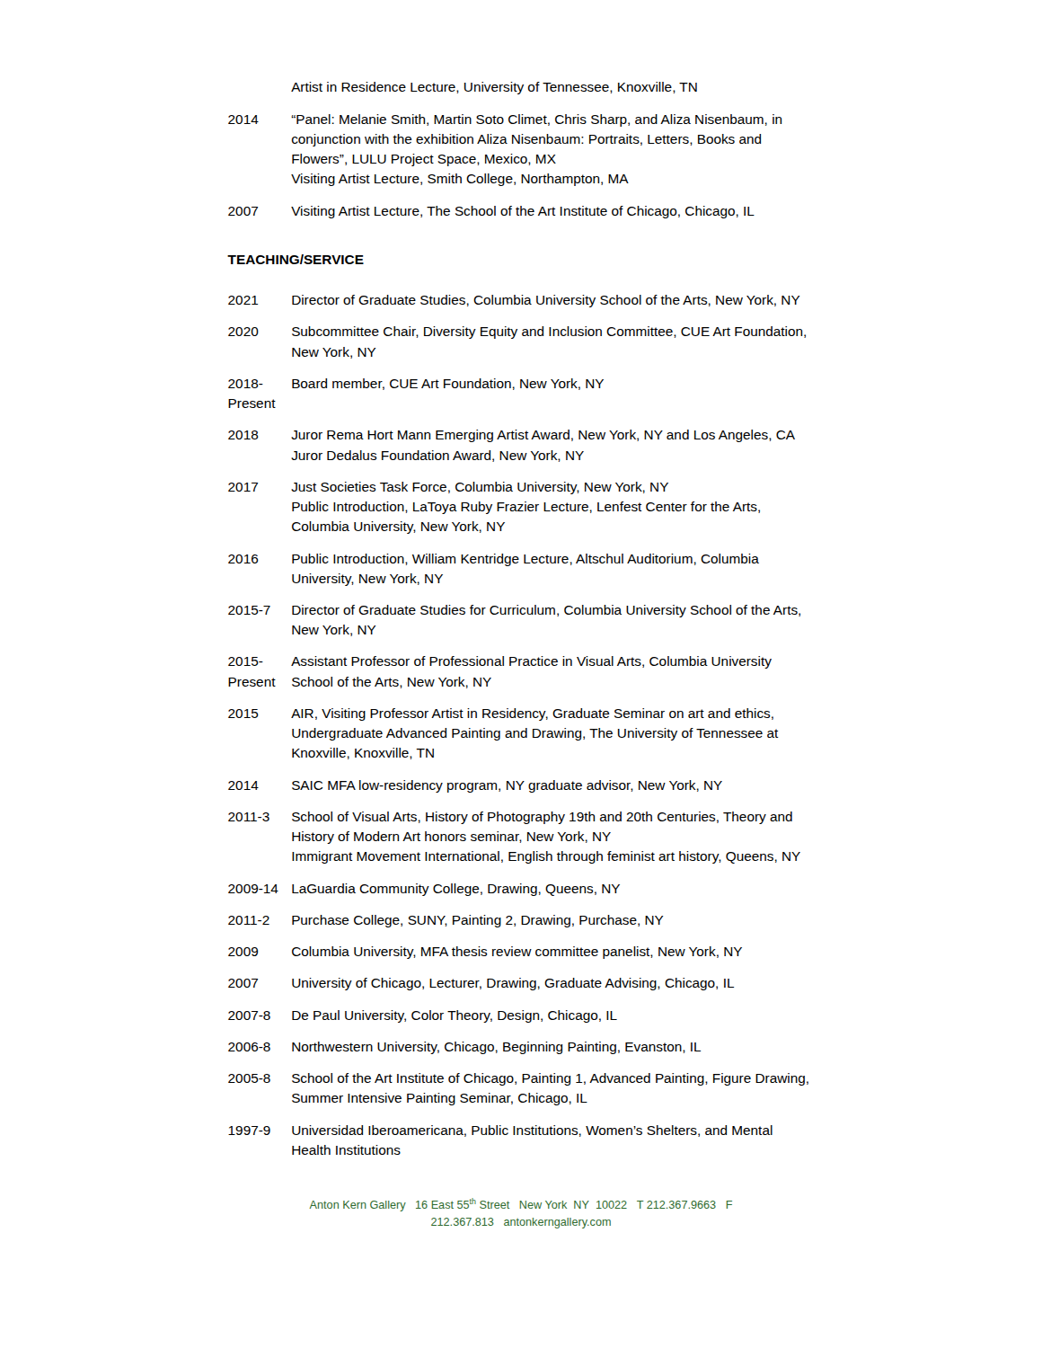Artist in Residence Lecture, University of Tennessee, Knoxville, TN
2014
“Panel: Melanie Smith, Martin Soto Climet, Chris Sharp, and Aliza Nisenbaum, in conjunction with the exhibition Aliza Nisenbaum: Portraits, Letters, Books and Flowers”, LULU Project Space, Mexico, MX
Visiting Artist Lecture, Smith College, Northampton, MA
2007
Visiting Artist Lecture, The School of the Art Institute of Chicago, Chicago, IL
TEACHING/SERVICE
2021
Director of Graduate Studies, Columbia University School of the Arts, New York, NY
2020
Subcommittee Chair, Diversity Equity and Inclusion Committee, CUE Art Foundation, New York, NY
2018-Present
Board member, CUE Art Foundation, New York, NY
2018
Juror Rema Hort Mann Emerging Artist Award, New York, NY and Los Angeles, CA
Juror Dedalus Foundation Award, New York, NY
2017
Just Societies Task Force, Columbia University, New York, NY
Public Introduction, LaToya Ruby Frazier Lecture, Lenfest Center for the Arts, Columbia University, New York, NY
2016
Public Introduction, William Kentridge Lecture, Altschul Auditorium, Columbia University, New York, NY
2015-7
Director of Graduate Studies for Curriculum, Columbia University School of the Arts, New York, NY
2015-Present
Assistant Professor of Professional Practice in Visual Arts, Columbia University School of the Arts, New York, NY
2015
AIR, Visiting Professor Artist in Residency, Graduate Seminar on art and ethics, Undergraduate Advanced Painting and Drawing, The University of Tennessee at Knoxville, Knoxville, TN
2014
SAIC MFA low-residency program, NY graduate advisor, New York, NY
2011-3
School of Visual Arts, History of Photography 19th and 20th Centuries, Theory and History of Modern Art honors seminar, New York, NY
Immigrant Movement International, English through feminist art history, Queens, NY
2009-14
LaGuardia Community College, Drawing, Queens, NY
2011-2
Purchase College, SUNY, Painting 2, Drawing, Purchase, NY
2009
Columbia University, MFA thesis review committee panelist, New York, NY
2007
University of Chicago, Lecturer, Drawing, Graduate Advising, Chicago, IL
2007-8
De Paul University, Color Theory, Design, Chicago, IL
2006-8
Northwestern University, Chicago, Beginning Painting, Evanston, IL
2005-8
School of the Art Institute of Chicago, Painting 1, Advanced Painting, Figure Drawing, Summer Intensive Painting Seminar, Chicago, IL
1997-9
Universidad Iberoamericana, Public Institutions, Women’s Shelters, and Mental Health Institutions
Anton Kern Gallery 16 East 55th Street New York NY 10022 T 212.367.9663 F 212.367.813 antonkerngallery.com